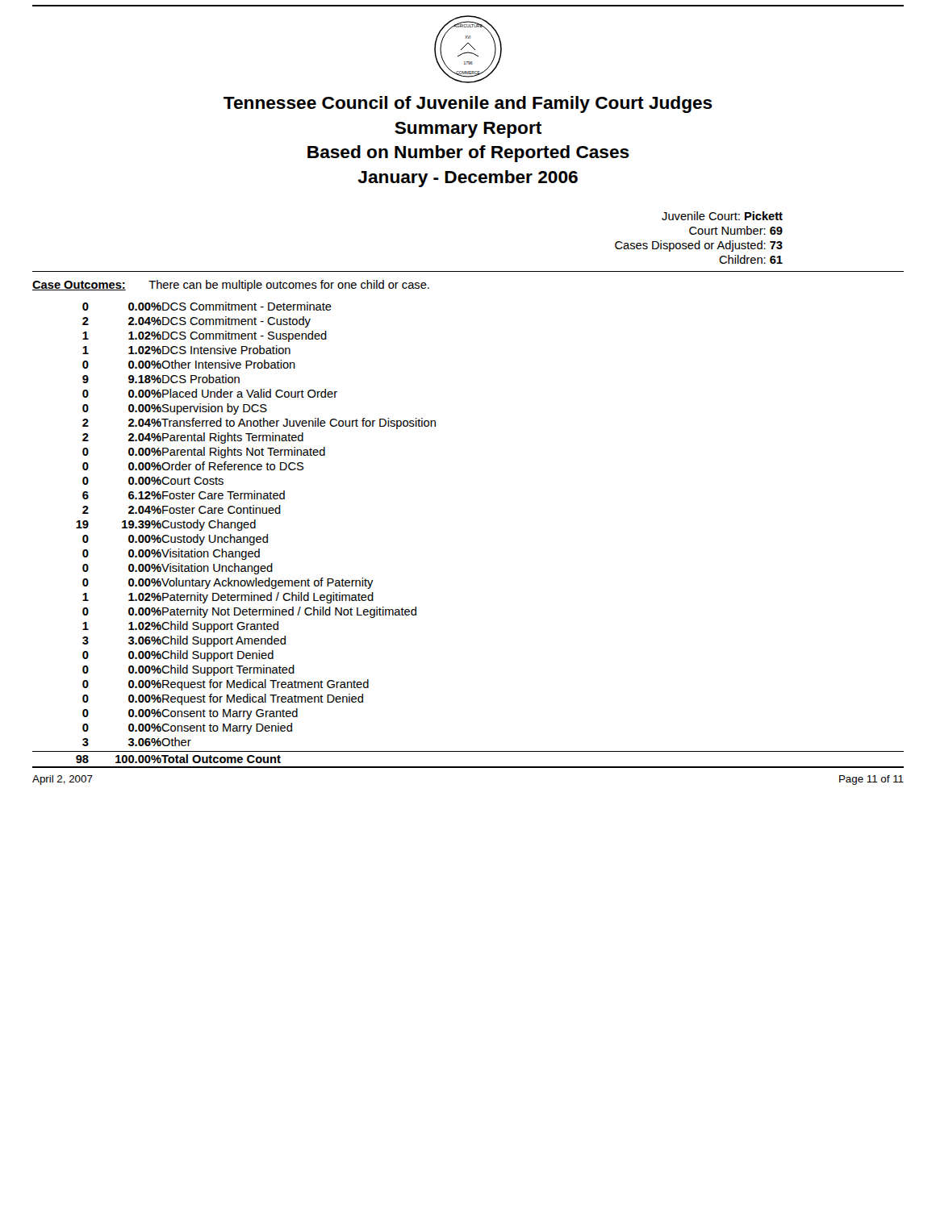AGRICULTURE COMMERCE XVI 1796
Tennessee Council of Juvenile and Family Court Judges
Summary Report
Based on Number of Reported Cases
January - December 2006
Juvenile Court: Pickett
Court Number: 69
Cases Disposed or Adjusted: 73
Children: 61
Case Outcomes: There can be multiple outcomes for one child or case.
| 0 | 0.00% | DCS Commitment - Determinate |
| 2 | 2.04% | DCS Commitment - Custody |
| 1 | 1.02% | DCS Commitment - Suspended |
| 1 | 1.02% | DCS Intensive Probation |
| 0 | 0.00% | Other Intensive Probation |
| 9 | 9.18% | DCS Probation |
| 0 | 0.00% | Placed Under a Valid Court Order |
| 0 | 0.00% | Supervision by DCS |
| 2 | 2.04% | Transferred to Another Juvenile Court for Disposition |
| 2 | 2.04% | Parental Rights Terminated |
| 0 | 0.00% | Parental Rights Not Terminated |
| 0 | 0.00% | Order of Reference to DCS |
| 0 | 0.00% | Court Costs |
| 6 | 6.12% | Foster Care Terminated |
| 2 | 2.04% | Foster Care Continued |
| 19 | 19.39% | Custody Changed |
| 0 | 0.00% | Custody Unchanged |
| 0 | 0.00% | Visitation Changed |
| 0 | 0.00% | Visitation Unchanged |
| 0 | 0.00% | Voluntary Acknowledgement of Paternity |
| 1 | 1.02% | Paternity Determined / Child Legitimated |
| 0 | 0.00% | Paternity Not Determined / Child Not Legitimated |
| 1 | 1.02% | Child Support Granted |
| 3 | 3.06% | Child Support Amended |
| 0 | 0.00% | Child Support Denied |
| 0 | 0.00% | Child Support Terminated |
| 0 | 0.00% | Request for Medical Treatment Granted |
| 0 | 0.00% | Request for Medical Treatment Denied |
| 0 | 0.00% | Consent to Marry Granted |
| 0 | 0.00% | Consent to Marry Denied |
| 3 | 3.06% | Other |
| 98 | 100.00% | Total Outcome Count |
April 2, 2007 Page 11 of 11